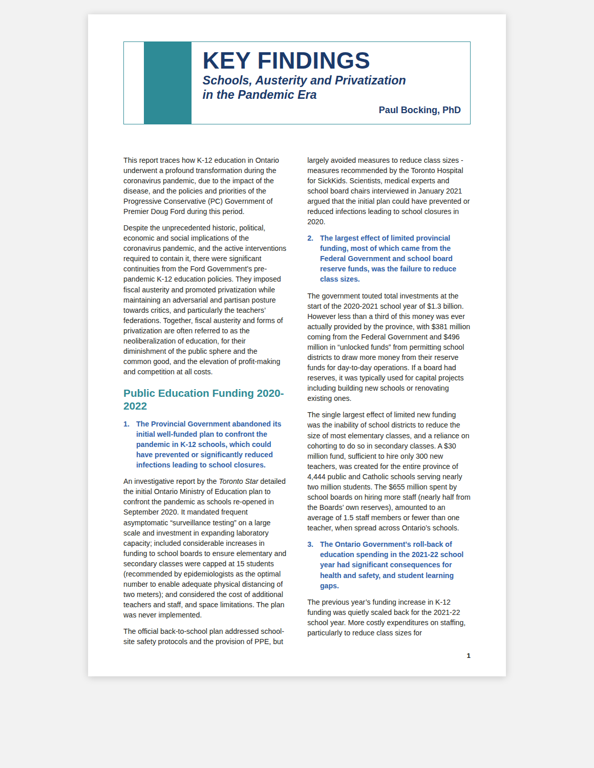KEY FINDINGS
Schools, Austerity and Privatization
in the Pandemic Era
Paul Bocking, PhD
This report traces how K-12 education in Ontario underwent a profound transformation during the coronavirus pandemic, due to the impact of the disease, and the policies and priorities of the Progressive Conservative (PC) Government of Premier Doug Ford during this period.
Despite the unprecedented historic, political, economic and social implications of the coronavirus pandemic, and the active interventions required to contain it, there were significant continuities from the Ford Government’s pre-pandemic K-12 education policies. They imposed fiscal austerity and promoted privatization while maintaining an adversarial and partisan posture towards critics, and particularly the teachers’ federations. Together, fiscal austerity and forms of privatization are often referred to as the neoliberalization of education, for their diminishment of the public sphere and the common good, and the elevation of profit-making and competition at all costs.
Public Education Funding 2020-2022
1. The Provincial Government abandoned its initial well-funded plan to confront the pandemic in K-12 schools, which could have prevented or significantly reduced infections leading to school closures.
An investigative report by the Toronto Star detailed the initial Ontario Ministry of Education plan to confront the pandemic as schools re-opened in September 2020. It mandated frequent asymptomatic “surveillance testing” on a large scale and investment in expanding laboratory capacity; included considerable increases in funding to school boards to ensure elementary and secondary classes were capped at 15 students (recommended by epidemiologists as the optimal number to enable adequate physical distancing of two meters); and considered the cost of additional teachers and staff, and space limitations. The plan was never implemented.
The official back-to-school plan addressed school-site safety protocols and the provision of PPE, but largely avoided measures to reduce class sizes - measures recommended by the Toronto Hospital for SickKids. Scientists, medical experts and school board chairs interviewed in January 2021 argued that the initial plan could have prevented or reduced infections leading to school closures in 2020.
2. The largest effect of limited provincial funding, most of which came from the Federal Government and school board reserve funds, was the failure to reduce class sizes.
The government touted total investments at the start of the 2020-2021 school year of $1.3 billion. However less than a third of this money was ever actually provided by the province, with $381 million coming from the Federal Government and $496 million in “unlocked funds” from permitting school districts to draw more money from their reserve funds for day-to-day operations. If a board had reserves, it was typically used for capital projects including building new schools or renovating existing ones.
The single largest effect of limited new funding was the inability of school districts to reduce the size of most elementary classes, and a reliance on cohorting to do so in secondary classes. A $30 million fund, sufficient to hire only 300 new teachers, was created for the entire province of 4,444 public and Catholic schools serving nearly two million students. The $655 million spent by school boards on hiring more staff (nearly half from the Boards’ own reserves), amounted to an average of 1.5 staff members or fewer than one teacher, when spread across Ontario’s schools.
3. The Ontario Government’s roll-back of education spending in the 2021-22 school year had significant consequences for health and safety, and student learning gaps.
The previous year’s funding increase in K-12 funding was quietly scaled back for the 2021-22 school year. More costly expenditures on staffing, particularly to reduce class sizes for
1